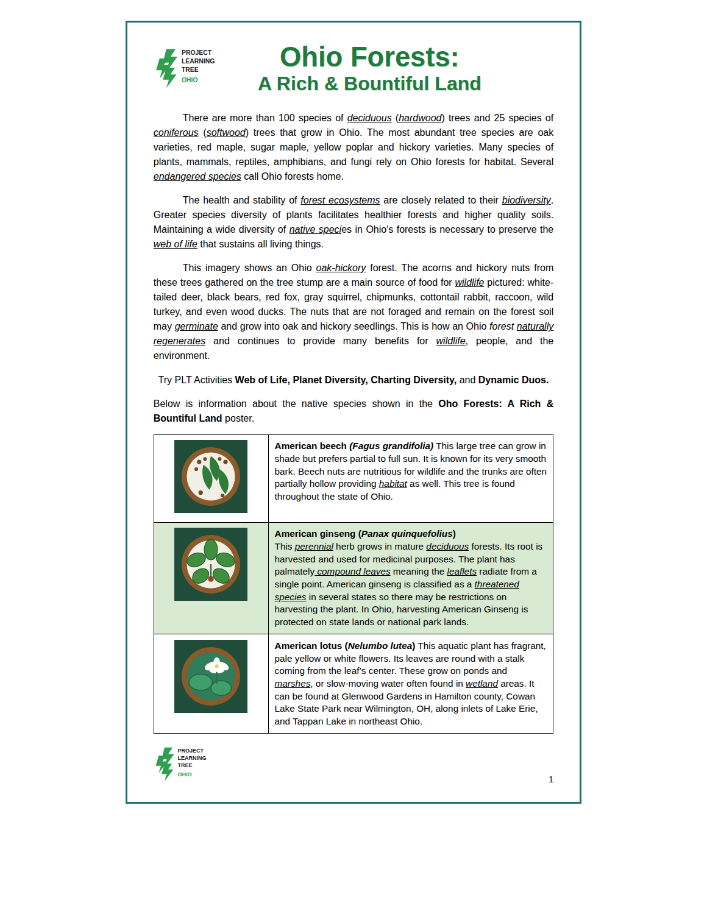PROJECT LEARNING TREE OHIO
Ohio Forests:
A Rich & Bountiful Land
There are more than 100 species of deciduous (hardwood) trees and 25 species of coniferous (softwood) trees that grow in Ohio. The most abundant tree species are oak varieties, red maple, sugar maple, yellow poplar and hickory varieties. Many species of plants, mammals, reptiles, amphibians, and fungi rely on Ohio forests for habitat. Several endangered species call Ohio forests home.
The health and stability of forest ecosystems are closely related to their biodiversity. Greater species diversity of plants facilitates healthier forests and higher quality soils. Maintaining a wide diversity of native species in Ohio's forests is necessary to preserve the web of life that sustains all living things.
This imagery shows an Ohio oak-hickory forest. The acorns and hickory nuts from these trees gathered on the tree stump are a main source of food for wildlife pictured: white-tailed deer, black bears, red fox, gray squirrel, chipmunks, cottontail rabbit, raccoon, wild turkey, and even wood ducks. The nuts that are not foraged and remain on the forest soil may germinate and grow into oak and hickory seedlings. This is how an Ohio forest naturally regenerates and continues to provide many benefits for wildlife, people, and the environment.
Try PLT Activities Web of Life, Planet Diversity, Charting Diversity, and Dynamic Duos.
Below is information about the native species shown in the Oho Forests: A Rich & Bountiful Land poster.
| | American beech (Fagus grandifolia) This large tree can grow in shade but prefers partial to full sun. It is known for its very smooth bark. Beech nuts are nutritious for wildlife and the trunks are often partially hollow providing habitat as well. This tree is found throughout the state of Ohio. |
| | American ginseng ( Panax quinquefolius ) This perennial herb grows in mature deciduous forests. Its root is harvested and used for medicinal purposes. The plant has palmately compound leaves meaning the leaflets radiate from a single point. American ginseng is classified as a threatened species in several states so there may be restrictions on harvesting the plant. In Ohio, harvesting American Ginseng is protected on state lands or national park lands. |
| | American lotus ( Nelumbo lutea ) This aquatic plant has fragrant, pale yellow or white flowers. Its leaves are round with a stalk coming from the leaf’s center. These grow on ponds and marshes , or slow-moving water often found in wetland areas. It can be found at Glenwood Gardens in Hamilton county, Cowan Lake State Park near Wilmington, OH, along inlets of Lake Erie, and Tappan Lake in northeast Ohio. |
PROJECT LEARNING TREE OHIO
1